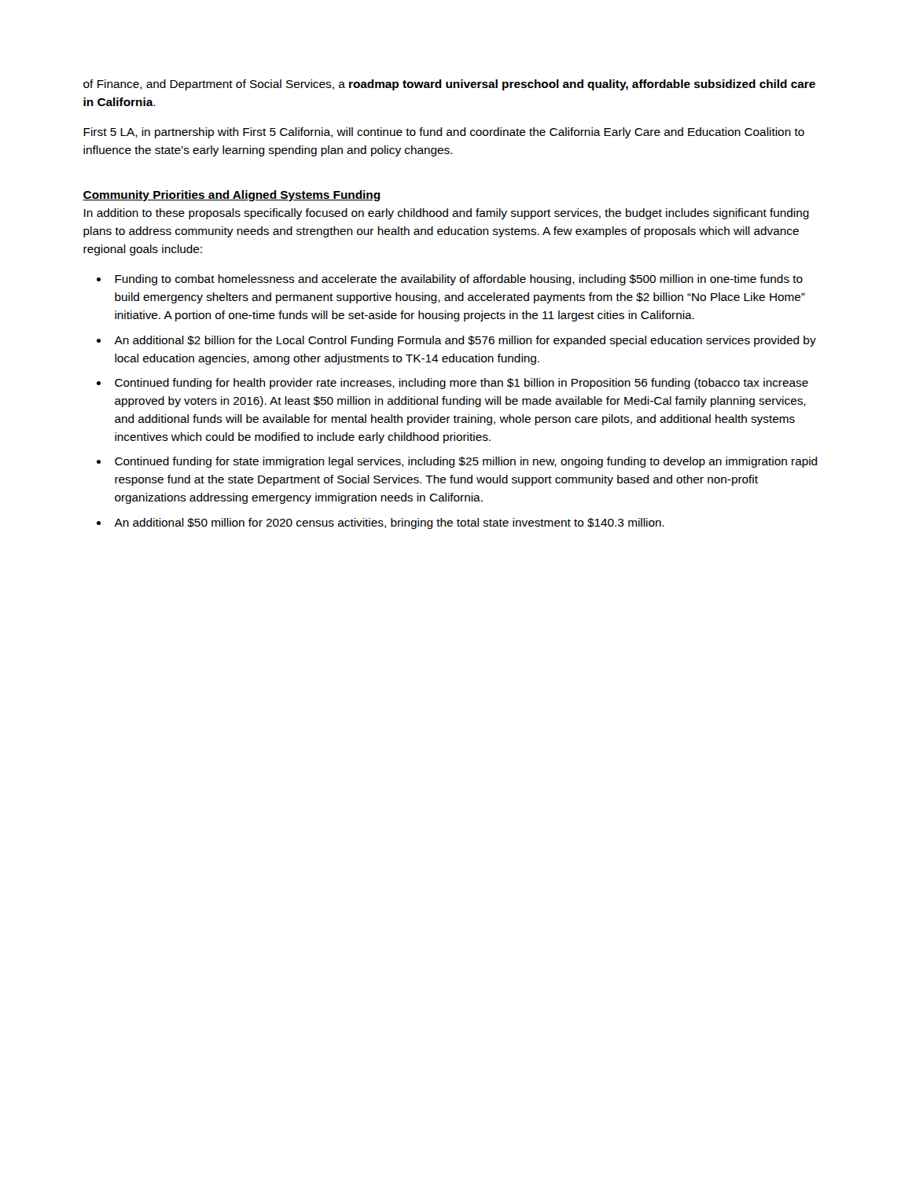of Finance, and Department of Social Services, a roadmap toward universal preschool and quality, affordable subsidized child care in California.
First 5 LA, in partnership with First 5 California, will continue to fund and coordinate the California Early Care and Education Coalition to influence the state’s early learning spending plan and policy changes.
Community Priorities and Aligned Systems Funding
In addition to these proposals specifically focused on early childhood and family support services, the budget includes significant funding plans to address community needs and strengthen our health and education systems. A few examples of proposals which will advance regional goals include:
Funding to combat homelessness and accelerate the availability of affordable housing, including $500 million in one-time funds to build emergency shelters and permanent supportive housing, and accelerated payments from the $2 billion “No Place Like Home” initiative. A portion of one-time funds will be set-aside for housing projects in the 11 largest cities in California.
An additional $2 billion for the Local Control Funding Formula and $576 million for expanded special education services provided by local education agencies, among other adjustments to TK-14 education funding.
Continued funding for health provider rate increases, including more than $1 billion in Proposition 56 funding (tobacco tax increase approved by voters in 2016). At least $50 million in additional funding will be made available for Medi-Cal family planning services, and additional funds will be available for mental health provider training, whole person care pilots, and additional health systems incentives which could be modified to include early childhood priorities.
Continued funding for state immigration legal services, including $25 million in new, ongoing funding to develop an immigration rapid response fund at the state Department of Social Services. The fund would support community based and other non-profit organizations addressing emergency immigration needs in California.
An additional $50 million for 2020 census activities, bringing the total state investment to $140.3 million.